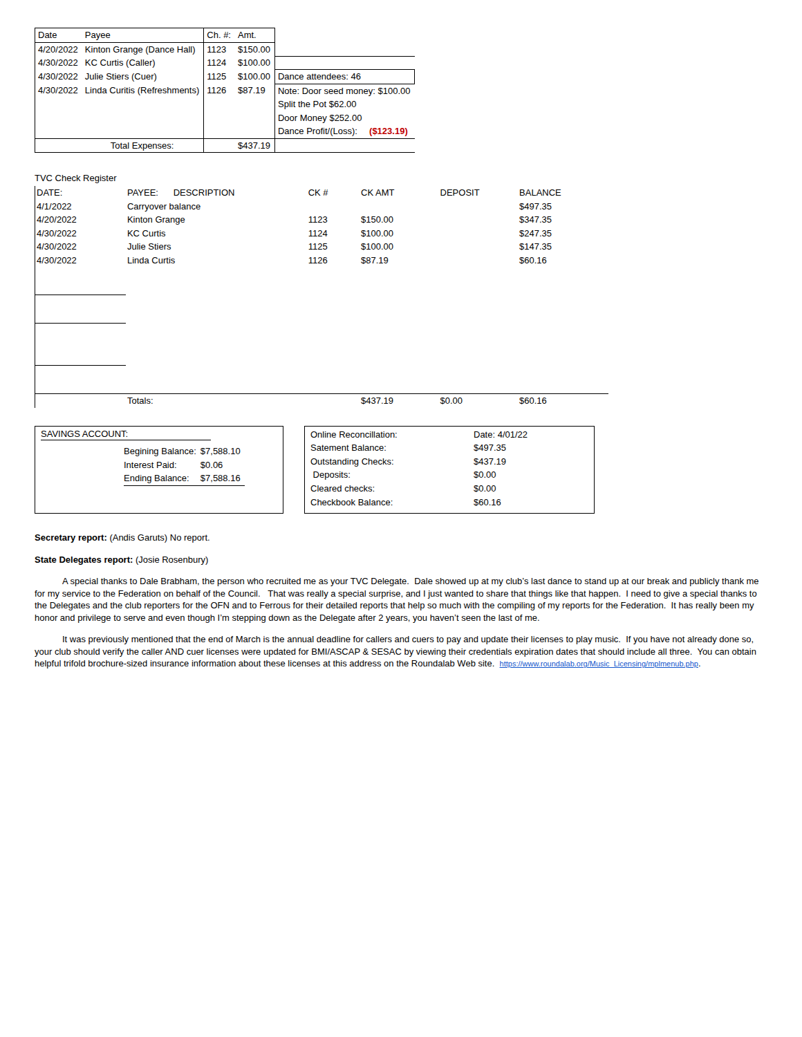| Date | Payee | Ch. #: | Amt. | | |
| 4/20/2022 | Kinton Grange (Dance Hall) | 1123 | $150.00 | |
| 4/30/2022 | KC Curtis (Caller) | 1124 | $100.00 | |
| 4/30/2022 | Julie Stiers (Cuer) | 1125 | $100.00 | Dance attendees: 46 |
| 4/30/2022 | Linda Curitis (Refreshments) | 1126 | $87.19 | Note: Door seed money: $100.00 |
| | | | | Split the Pot $62.00 |
| | | | | Door Money $252.00 |
| | | | | Dance Profit/(Loss): | ($123.19) |
| | Total Expenses: | | $437.19 | |
TVC Check Register
| DATE: | PAYEE: DESCRIPTION | CK # | CK AMT | DEPOSIT | BALANCE |
| 4/1/2022 | Carryover balance | | | | $497.35 |
| 4/20/2022 | Kinton Grange | 1123 | $150.00 | | $347.35 |
| 4/30/2022 | KC Curtis | 1124 | $100.00 | | $247.35 |
| 4/30/2022 | Julie Stiers | 1125 | $100.00 | | $147.35 |
| 4/30/2022 | Linda Curtis | 1126 | $87.19 | | $60.16 |
| | Totals: | | $437.19 | $0.00 | $60.16 |
SAVINGS ACCOUNT:
| Begining Balance: | $7,588.10 |
| Interest Paid: | $0.06 |
| Ending Balance: | $7,588.16 |
| Online Reconcillation: | Date: 4/01/22 |
| Satement Balance: | $497.35 |
| Outstanding Checks: | $437.19 |
| Deposits: | $0.00 |
| Cleared checks: | $0.00 |
| Checkbook Balance: | $60.16 |
Secretary report: (Andis Garuts) No report.
State Delegates report: (Josie Rosenbury)
A special thanks to Dale Brabham, the person who recruited me as your TVC Delegate. Dale showed up at my club’s last dance to stand up at our break and publicly thank me for my service to the Federation on behalf of the Council. That was really a special surprise, and I just wanted to share that things like that happen. I need to give a special thanks to the Delegates and the club reporters for the OFN and to Ferrous for their detailed reports that help so much with the compiling of my reports for the Federation. It has really been my honor and privilege to serve and even though I’m stepping down as the Delegate after 2 years, you haven’t seen the last of me.
It was previously mentioned that the end of March is the annual deadline for callers and cuers to pay and update their licenses to play music. If you have not already done so, your club should verify the caller AND cuer licenses were updated for BMI/ASCAP & SESAC by viewing their credentials expiration dates that should include all three. You can obtain helpful trifold brochure-sized insurance information about these licenses at this address on the Roundalab Web site. https://www.roundalab.org/Music_Licensing/mplmenub.php.